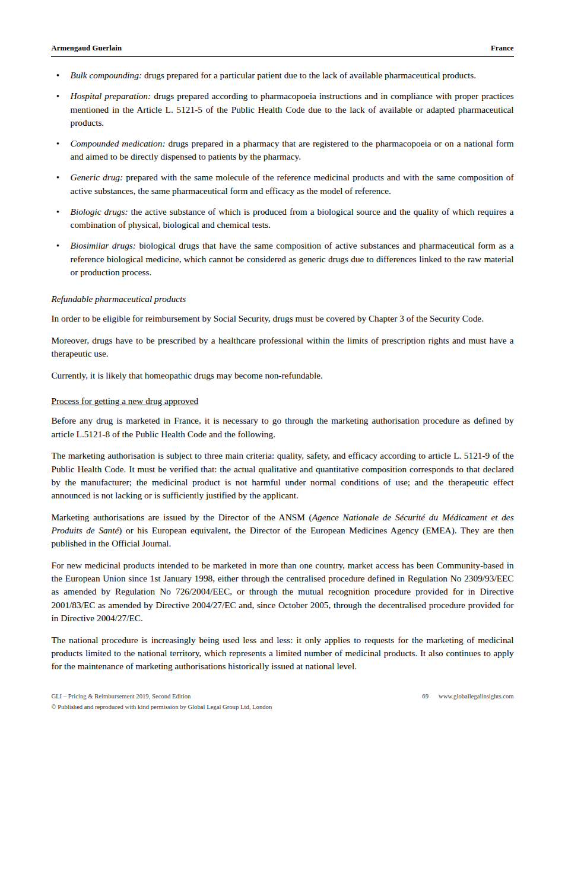Armengaud Guerlain France
Bulk compounding: drugs prepared for a particular patient due to the lack of available pharmaceutical products.
Hospital preparation: drugs prepared according to pharmacopoeia instructions and in compliance with proper practices mentioned in the Article L. 5121-5 of the Public Health Code due to the lack of available or adapted pharmaceutical products.
Compounded medication: drugs prepared in a pharmacy that are registered to the pharmacopoeia or on a national form and aimed to be directly dispensed to patients by the pharmacy.
Generic drug: prepared with the same molecule of the reference medicinal products and with the same composition of active substances, the same pharmaceutical form and efficacy as the model of reference.
Biologic drugs: the active substance of which is produced from a biological source and the quality of which requires a combination of physical, biological and chemical tests.
Biosimilar drugs: biological drugs that have the same composition of active substances and pharmaceutical form as a reference biological medicine, which cannot be considered as generic drugs due to differences linked to the raw material or production process.
Refundable pharmaceutical products
In order to be eligible for reimbursement by Social Security, drugs must be covered by Chapter 3 of the Security Code.
Moreover, drugs have to be prescribed by a healthcare professional within the limits of prescription rights and must have a therapeutic use.
Currently, it is likely that homeopathic drugs may become non-refundable.
Process for getting a new drug approved
Before any drug is marketed in France, it is necessary to go through the marketing authorisation procedure as defined by article L.5121-8 of the Public Health Code and the following.
The marketing authorisation is subject to three main criteria: quality, safety, and efficacy according to article L. 5121-9 of the Public Health Code. It must be verified that: the actual qualitative and quantitative composition corresponds to that declared by the manufacturer; the medicinal product is not harmful under normal conditions of use; and the therapeutic effect announced is not lacking or is sufficiently justified by the applicant.
Marketing authorisations are issued by the Director of the ANSM (Agence Nationale de Sécurité du Médicament et des Produits de Santé) or his European equivalent, the Director of the European Medicines Agency (EMEA). They are then published in the Official Journal.
For new medicinal products intended to be marketed in more than one country, market access has been Community-based in the European Union since 1st January 1998, either through the centralised procedure defined in Regulation No 2309/93/EEC as amended by Regulation No 726/2004/EEC, or through the mutual recognition procedure provided for in Directive 2001/83/EC as amended by Directive 2004/27/EC and, since October 2005, through the decentralised procedure provided for in Directive 2004/27/EC.
The national procedure is increasingly being used less and less: it only applies to requests for the marketing of medicinal products limited to the national territory, which represents a limited number of medicinal products. It also continues to apply for the maintenance of marketing authorisations historically issued at national level.
GLI – Pricing & Reimbursement 2019, Second Edition © Published and reproduced with kind permission by Global Legal Group Ltd, London
69
www.globallegalinsights.com